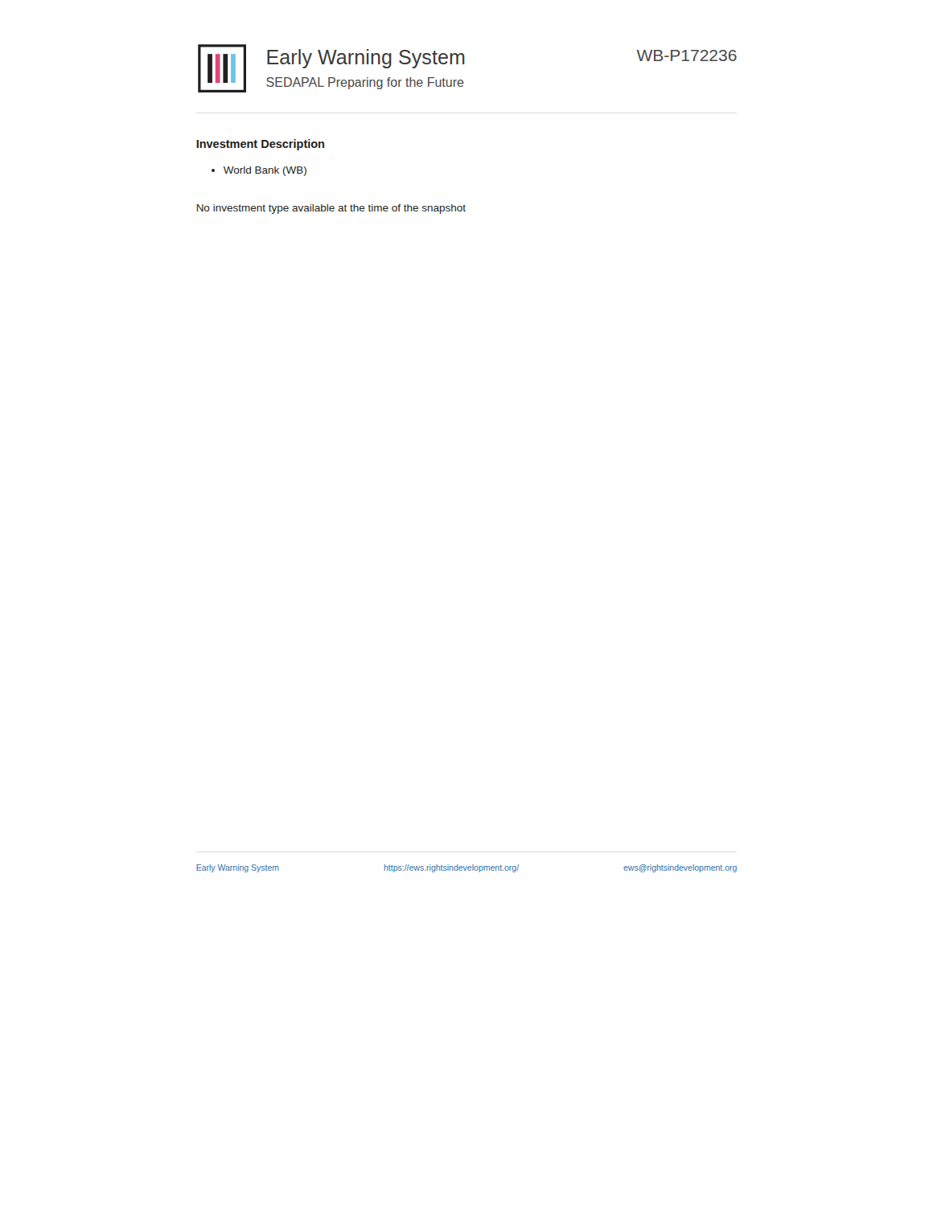Early Warning System
SEDAPAL Preparing for the Future
WB-P172236
Investment Description
World Bank (WB)
No investment type available at the time of the snapshot
Early Warning System
https://ews.rightsindevelopment.org/
ews@rightsindevelopment.org